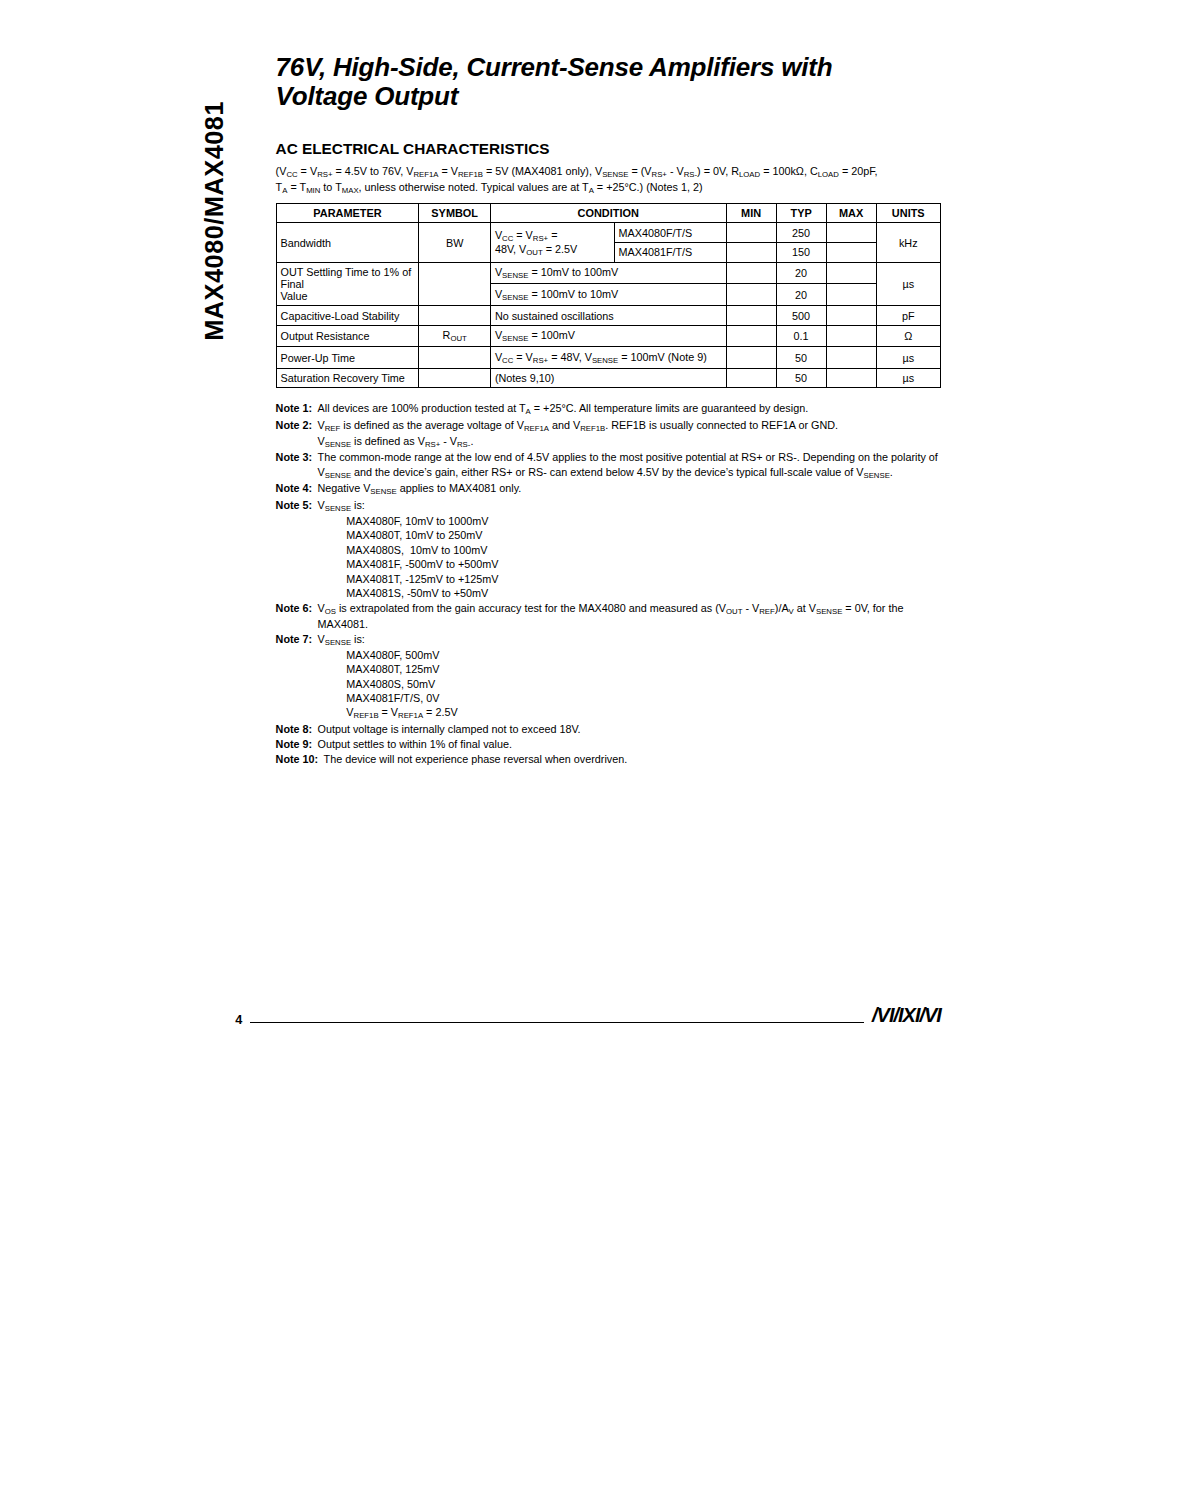MAX4080/MAX4081
76V, High-Side, Current-Sense Amplifiers with
Voltage Output
AC ELECTRICAL CHARACTERISTICS
(VCC = VRS+ = 4.5V to 76V, VREF1A = VREF1B = 5V (MAX4081 only), VSENSE = (VRS+ - VRS-) = 0V, RLOAD = 100kΩ, CLOAD = 20pF,
TA = TMIN to TMAX, unless otherwise noted. Typical values are at TA = +25°C.) (Notes 1, 2)
| PARAMETER | SYMBOL | CONDITION | MIN | TYP | MAX | UNITS |
| --- | --- | --- | --- | --- | --- | --- |
| Bandwidth | BW | V CC = V RS+ = 48V, V OUT = 2.5V | MAX4080F/T/S | | 250 | | kHz |
| MAX4081F/T/S | | 150 | |
| OUT Settling Time to 1% of Final Value | | V SENSE = 10mV to 100mV | | 20 | | µs |
| V SENSE = 100mV to 10mV | | 20 | |
| Capacitive-Load Stability | | No sustained oscillations | | 500 | | pF |
| Output Resistance | R OUT | V SENSE = 100mV | | 0.1 | | Ω |
| Power-Up Time | | V CC = V RS+ = 48V, V SENSE = 100mV (Note 9) | | 50 | | µs |
| Saturation Recovery Time | | (Notes 9,10) | | 50 | | µs |
Note 1:
All devices are 100% production tested at TA = +25°C. All temperature limits are guaranteed by design.
Note 2:
VREF is defined as the average voltage of VREF1A and VREF1B. REF1B is usually connected to REF1A or GND.
VSENSE is defined as VRS+ - VRS-.
Note 3:
The common-mode range at the low end of 4.5V applies to the most positive potential at RS+ or RS-. Depending on the polarity of VSENSE and the device’s gain, either RS+ or RS- can extend below 4.5V by the device’s typical full-scale value of VSENSE.
Note 4:
Negative VSENSE applies to MAX4081 only.
Note 5:
VSENSE is:
MAX4080F, 10mV to 1000mV
MAX4080T, 10mV to 250mV
MAX4080S, 10mV to 100mV
MAX4081F, -500mV to +500mV
MAX4081T, -125mV to +125mV
MAX4081S, -50mV to +50mV
Note 6:
VOS is extrapolated from the gain accuracy test for the MAX4080 and measured as (VOUT - VREF)/AV at VSENSE = 0V, for the MAX4081.
Note 7:
VSENSE is:
MAX4080F, 500mV
MAX4080T, 125mV
MAX4080S, 50mV
MAX4081F/T/S, 0V
VREF1B = VREF1A = 2.5V
Note 8:
Output voltage is internally clamped not to exceed 18V.
Note 9:
Output settles to within 1% of final value.
Note 10:
The device will not experience phase reversal when overdriven.
4
/VI/IXI/VI